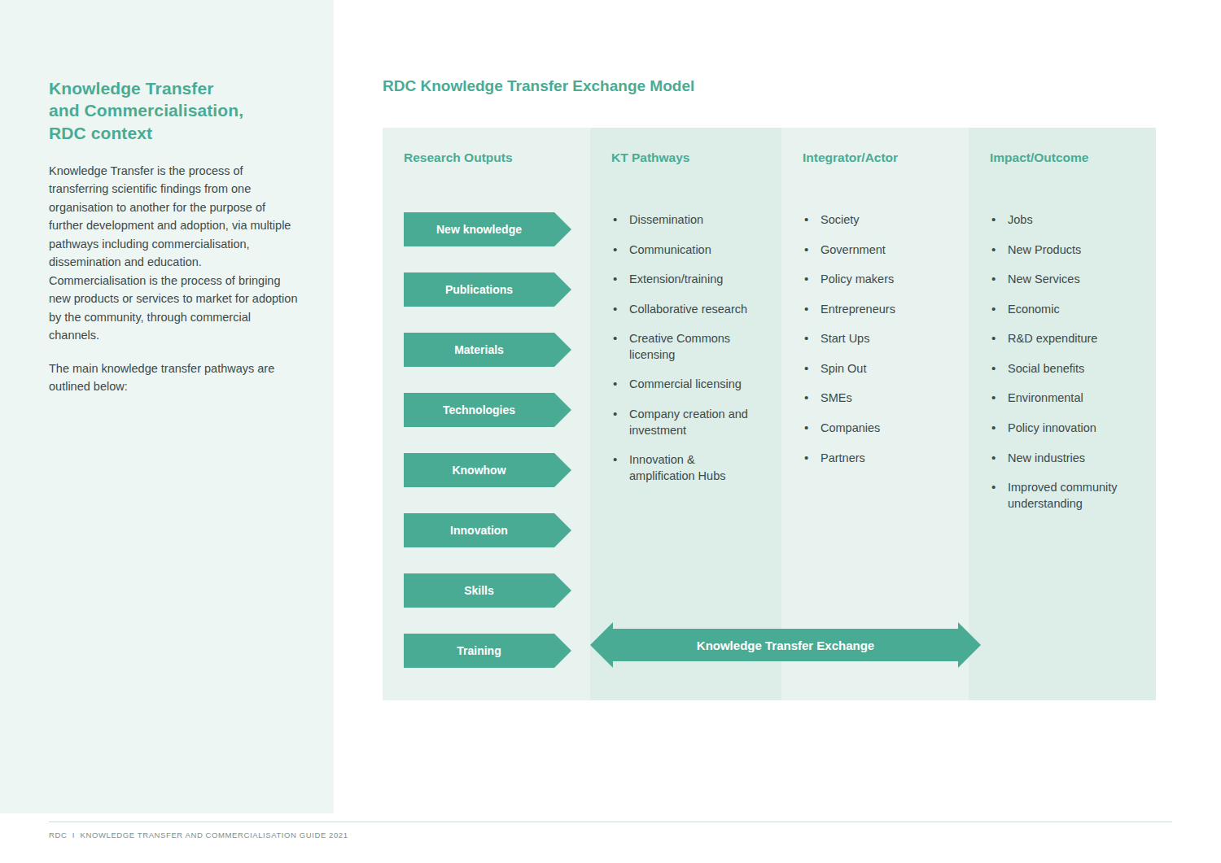Knowledge Transfer
and Commercialisation,
RDC context
Knowledge Transfer is the process of transferring scientific findings from one organisation to another for the purpose of further development and adoption, via multiple pathways including commercialisation, dissemination and education. Commercialisation is the process of bringing new products or services to market for adoption by the community, through commercial channels.
The main knowledge transfer pathways are outlined below:
RDC Knowledge Transfer Exchange Model
Research Outputs
New knowledge
Publications
Materials
Technologies
Knowhow
Innovation
Skills
Training
KT Pathways
Dissemination
Communication
Extension/training
Collaborative research
Creative Commons licensing
Commercial licensing
Company creation and investment
Innovation & amplification Hubs
Integrator/Actor
Society
Government
Policy makers
Entrepreneurs
Start Ups
Spin Out
SMEs
Companies
Partners
Impact/Outcome
Jobs
New Products
New Services
Economic
R&D expenditure
Social benefits
Environmental
Policy innovation
New industries
Improved community understanding
Knowledge Transfer Exchange
RDC I Knowledge Transfer and Commercialisation Guide 2021